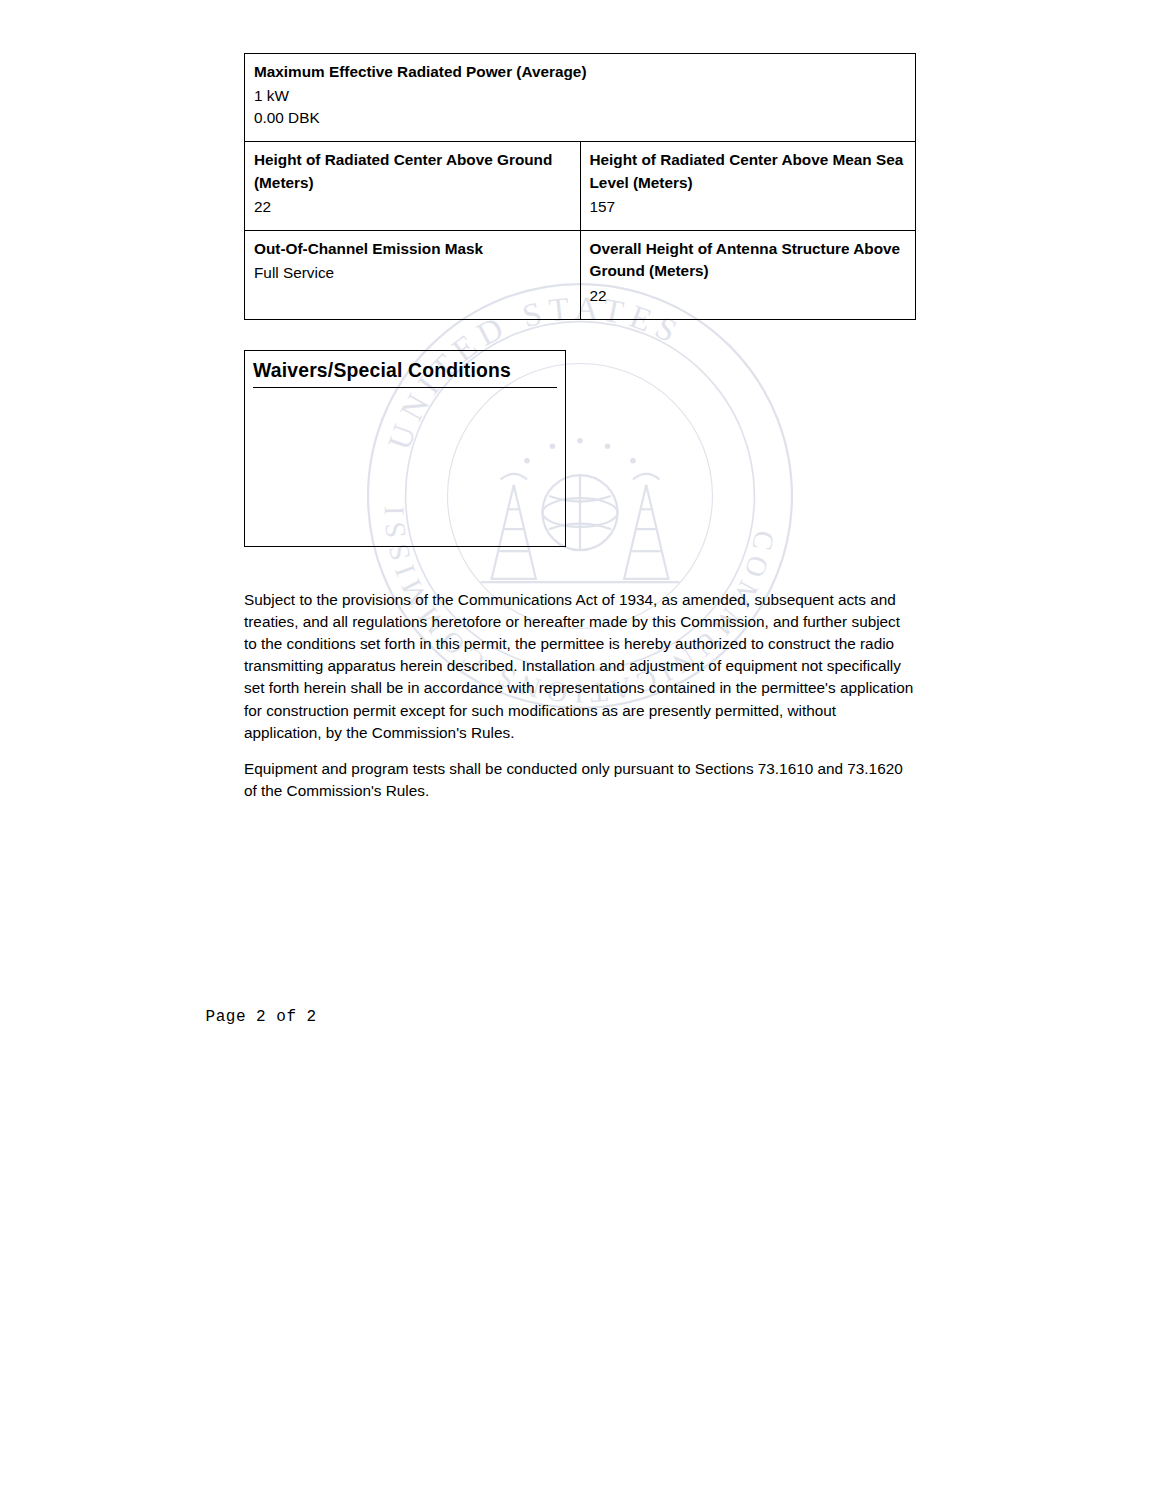UNITED STATES COMMUNICATIONS COMMISSION
| Maximum Effective Radiated Power (Average) 1 kW 0.00 DBK |
| Height of Radiated Center Above Ground (Meters) 22 | Height of Radiated Center Above Mean Sea Level (Meters) 157 |
| Out-Of-Channel Emission Mask Full Service | Overall Height of Antenna Structure Above Ground (Meters) 22 |
Waivers/Special Conditions
Subject to the provisions of the Communications Act of 1934, as amended, subsequent acts and treaties, and all regulations heretofore or hereafter made by this Commission, and further subject to the conditions set forth in this permit, the permittee is hereby authorized to construct the radio transmitting apparatus herein described. Installation and adjustment of equipment not specifically set forth herein shall be in accordance with representations contained in the permittee's application for construction permit except for such modifications as are presently permitted, without application, by the Commission's Rules.
Equipment and program tests shall be conducted only pursuant to Sections 73.1610 and 73.1620 of the Commission's Rules.
Page 2 of 2